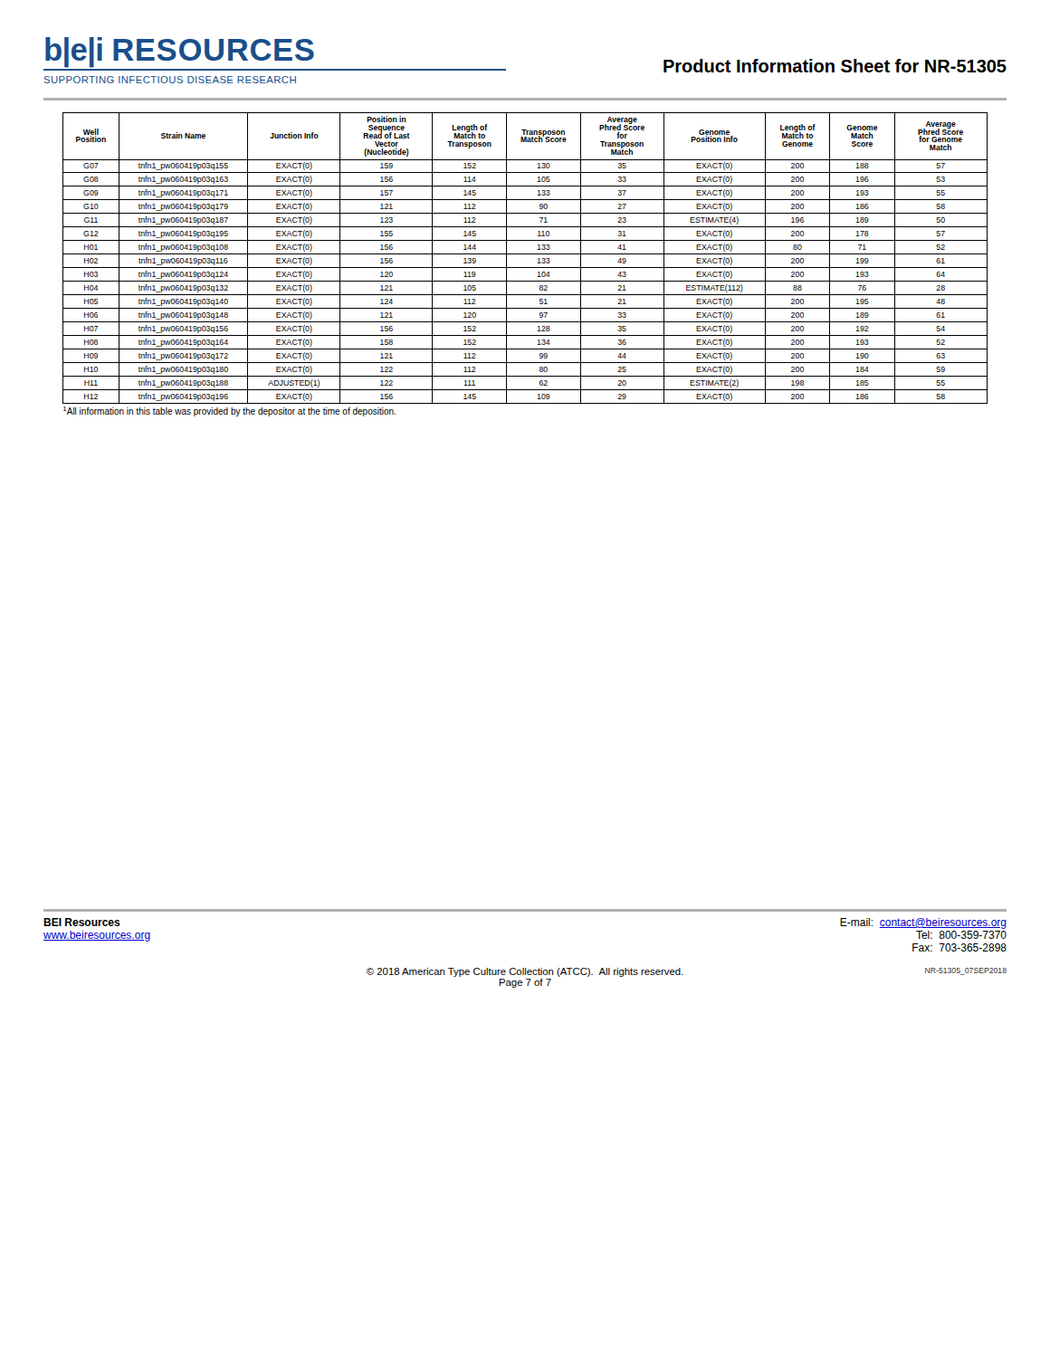b|e|i RESOURCES
SUPPORTING INFECTIOUS DISEASE RESEARCH
Product Information Sheet for NR-51305
| Well Position | Strain Name | Junction Info | Position in Sequence Read of Last Vector (Nucleotide) | Length of Match to Transposon | Transposon Match Score | Average Phred Score for Transposon Match | Genome Position Info | Length of Match to Genome | Genome Match Score | Average Phred Score for Genome Match |
| --- | --- | --- | --- | --- | --- | --- | --- | --- | --- | --- |
| G07 | tnfn1_pw060419p03q155 | EXACT(0) | 159 | 152 | 130 | 35 | EXACT(0) | 200 | 188 | 57 |
| G08 | tnfn1_pw060419p03q163 | EXACT(0) | 156 | 114 | 105 | 33 | EXACT(0) | 200 | 196 | 53 |
| G09 | tnfn1_pw060419p03q171 | EXACT(0) | 157 | 145 | 133 | 37 | EXACT(0) | 200 | 193 | 55 |
| G10 | tnfn1_pw060419p03q179 | EXACT(0) | 121 | 112 | 90 | 27 | EXACT(0) | 200 | 186 | 58 |
| G11 | tnfn1_pw060419p03q187 | EXACT(0) | 123 | 112 | 71 | 23 | ESTIMATE(4) | 196 | 189 | 50 |
| G12 | tnfn1_pw060419p03q195 | EXACT(0) | 155 | 145 | 110 | 31 | EXACT(0) | 200 | 178 | 57 |
| H01 | tnfn1_pw060419p03q108 | EXACT(0) | 156 | 144 | 133 | 41 | EXACT(0) | 80 | 71 | 52 |
| H02 | tnfn1_pw060419p03q116 | EXACT(0) | 156 | 139 | 133 | 49 | EXACT(0) | 200 | 199 | 61 |
| H03 | tnfn1_pw060419p03q124 | EXACT(0) | 120 | 119 | 104 | 43 | EXACT(0) | 200 | 193 | 64 |
| H04 | tnfn1_pw060419p03q132 | EXACT(0) | 121 | 105 | 82 | 21 | ESTIMATE(112) | 88 | 76 | 28 |
| H05 | tnfn1_pw060419p03q140 | EXACT(0) | 124 | 112 | 51 | 21 | EXACT(0) | 200 | 195 | 48 |
| H06 | tnfn1_pw060419p03q148 | EXACT(0) | 121 | 120 | 97 | 33 | EXACT(0) | 200 | 189 | 61 |
| H07 | tnfn1_pw060419p03q156 | EXACT(0) | 156 | 152 | 128 | 35 | EXACT(0) | 200 | 192 | 54 |
| H08 | tnfn1_pw060419p03q164 | EXACT(0) | 158 | 152 | 134 | 36 | EXACT(0) | 200 | 193 | 52 |
| H09 | tnfn1_pw060419p03q172 | EXACT(0) | 121 | 112 | 99 | 44 | EXACT(0) | 200 | 190 | 63 |
| H10 | tnfn1_pw060419p03q180 | EXACT(0) | 122 | 112 | 80 | 25 | EXACT(0) | 200 | 184 | 59 |
| H11 | tnfn1_pw060419p03q188 | ADJUSTED(1) | 122 | 111 | 62 | 20 | ESTIMATE(2) | 198 | 185 | 55 |
| H12 | tnfn1_pw060419p03q196 | EXACT(0) | 156 | 145 | 109 | 29 | EXACT(0) | 200 | 186 | 58 |
1All information in this table was provided by the depositor at the time of deposition.
BEI Resources
www.beiresources.org
E-mail: contact@beiresources.org
Tel: 800-359-7370
Fax: 703-365-2898
NR-51305_07SEP2018 © 2018 American Type Culture Collection (ATCC). All rights reserved.
Page 7 of 7